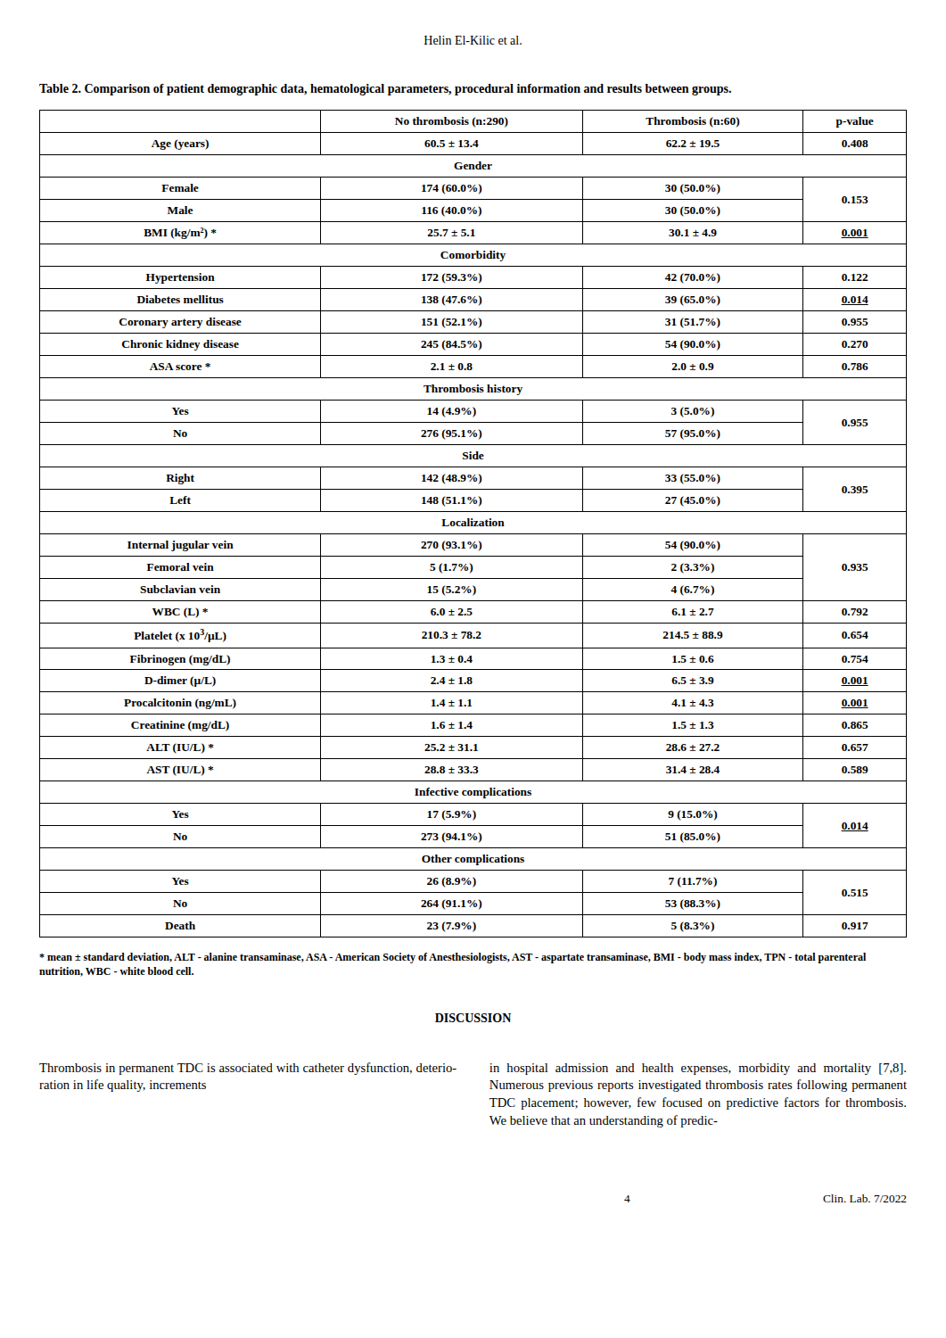Helin El-Kilic et al.
Table 2. Comparison of patient demographic data, hematological parameters, procedural information and results between groups.
| | No thrombosis (n:290) | Thrombosis (n:60) | p-value |
| --- | --- | --- | --- |
| Age (years) | 60.5 ± 13.4 | 62.2 ± 19.5 | 0.408 |
| Gender |
| Female | 174 (60.0%) | 30 (50.0%) | 0.153 |
| Male | 116 (40.0%) | 30 (50.0%) |
| BMI (kg/m²) * | 25.7 ± 5.1 | 30.1 ± 4.9 | 0.001 |
| Comorbidity |
| Hypertension | 172 (59.3%) | 42 (70.0%) | 0.122 |
| Diabetes mellitus | 138 (47.6%) | 39 (65.0%) | 0.014 |
| Coronary artery disease | 151 (52.1%) | 31 (51.7%) | 0.955 |
| Chronic kidney disease | 245 (84.5%) | 54 (90.0%) | 0.270 |
| ASA score * | 2.1 ± 0.8 | 2.0 ± 0.9 | 0.786 |
| Thrombosis history |
| Yes | 14 (4.9%) | 3 (5.0%) | 0.955 |
| No | 276 (95.1%) | 57 (95.0%) |
| Side |
| Right | 142 (48.9%) | 33 (55.0%) | 0.395 |
| Left | 148 (51.1%) | 27 (45.0%) |
| Localization |
| Internal jugular vein | 270 (93.1%) | 54 (90.0%) | 0.935 |
| Femoral vein | 5 (1.7%) | 2 (3.3%) |
| Subclavian vein | 15 (5.2%) | 4 (6.7%) |
| WBC (L) * | 6.0 ± 2.5 | 6.1 ± 2.7 | 0.792 |
| Platelet (x 10 3 /µL) | 210.3 ± 78.2 | 214.5 ± 88.9 | 0.654 |
| Fibrinogen (mg/dL) | 1.3 ± 0.4 | 1.5 ± 0.6 | 0.754 |
| D-dimer (µ/L) | 2.4 ± 1.8 | 6.5 ± 3.9 | 0.001 |
| Procalcitonin (ng/mL) | 1.4 ± 1.1 | 4.1 ± 4.3 | 0.001 |
| Creatinine (mg/dL) | 1.6 ± 1.4 | 1.5 ± 1.3 | 0.865 |
| ALT (IU/L) * | 25.2 ± 31.1 | 28.6 ± 27.2 | 0.657 |
| AST (IU/L) * | 28.8 ± 33.3 | 31.4 ± 28.4 | 0.589 |
| Infective complications |
| Yes | 17 (5.9%) | 9 (15.0%) | 0.014 |
| No | 273 (94.1%) | 51 (85.0%) |
| Other complications |
| Yes | 26 (8.9%) | 7 (11.7%) | 0.515 |
| No | 264 (91.1%) | 53 (88.3%) |
| Death | 23 (7.9%) | 5 (8.3%) | 0.917 |
* mean ± standard deviation, ALT - alanine transaminase, ASA - American Society of Anesthesiologists, AST - aspartate transaminase, BMI - body mass index, TPN - total parenteral nutrition, WBC - white blood cell.
DISCUSSION
Thrombosis in permanent TDC is associated with catheter dysfunction, deterioration in life quality, increments
in hospital admission and health expenses, morbidity and mortality [7,8]. Numerous previous reports investigated thrombosis rates following permanent TDC placement; however, few focused on predictive factors for thrombosis. We believe that an understanding of predic-
4
Clin. Lab. 7/2022